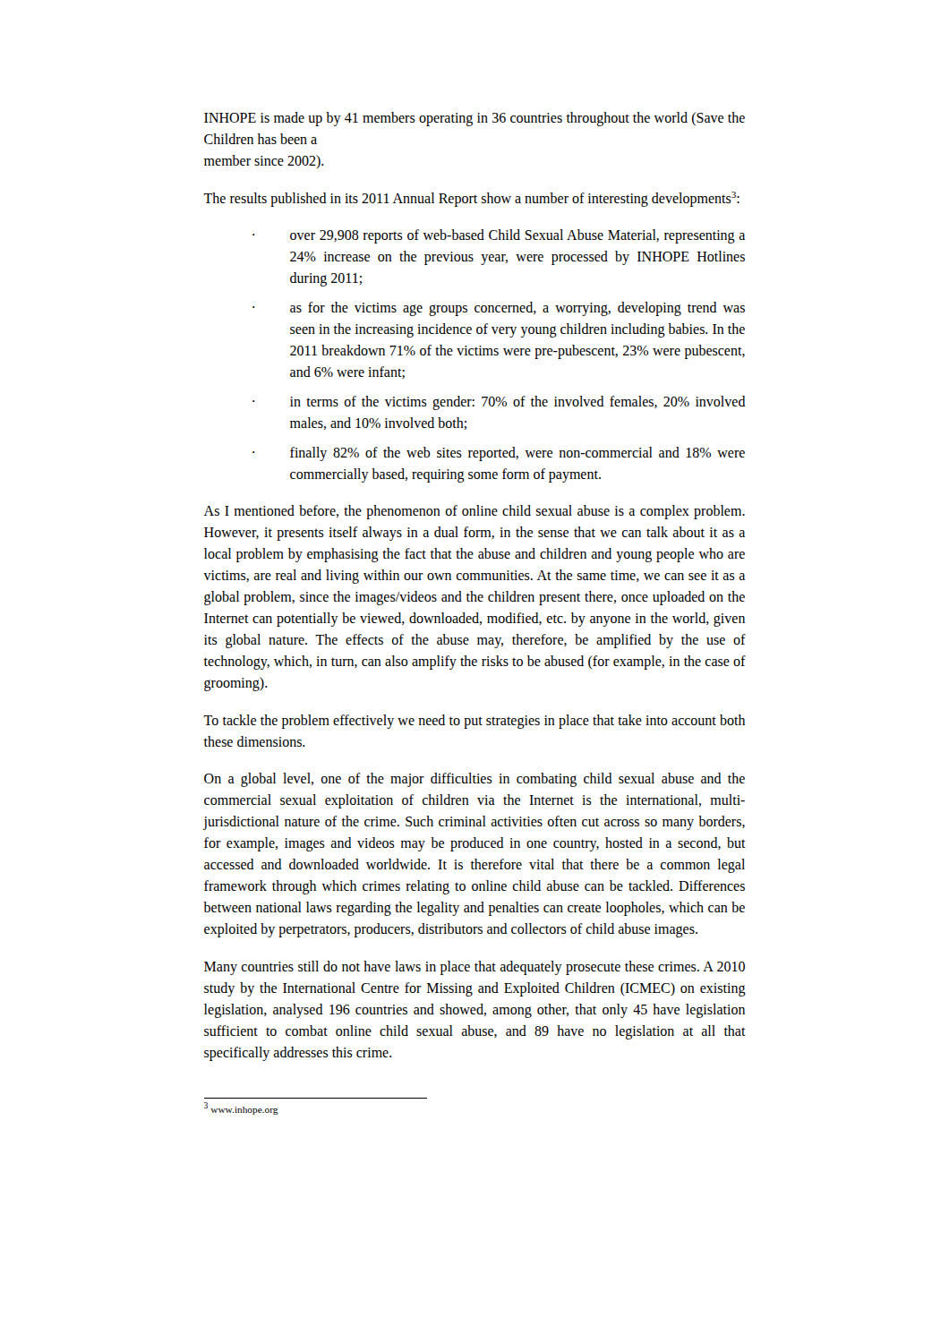INHOPE is made up by 41 members operating in 36 countries throughout the world (Save the Children has been a
member since 2002).
The results published in its 2011 Annual Report show a number of interesting developments3:
over 29,908 reports of web-based Child Sexual Abuse Material, representing a 24% increase on the previous year, were processed by INHOPE Hotlines during 2011;
as for the victims age groups concerned, a worrying, developing trend was seen in the increasing incidence of very young children including babies. In the 2011 breakdown 71% of the victims were pre-pubescent, 23% were pubescent, and 6% were infant;
in terms of the victims gender: 70% of the involved females, 20% involved males, and 10% involved both;
finally 82% of the web sites reported, were non-commercial and 18% were commercially based, requiring some form of payment.
As I mentioned before, the phenomenon of online child sexual abuse is a complex problem. However, it presents itself always in a dual form, in the sense that we can talk about it as a local problem by emphasising the fact that the abuse and children and young people who are victims, are real and living within our own communities. At the same time, we can see it as a global problem, since the images/videos and the children present there, once uploaded on the Internet can potentially be viewed, downloaded, modified, etc. by anyone in the world, given its global nature. The effects of the abuse may, therefore, be amplified by the use of technology, which, in turn, can also amplify the risks to be abused (for example, in the case of grooming).
To tackle the problem effectively we need to put strategies in place that take into account both these dimensions.
On a global level, one of the major difficulties in combating child sexual abuse and the commercial sexual exploitation of children via the Internet is the international, multi-jurisdictional nature of the crime. Such criminal activities often cut across so many borders, for example, images and videos may be produced in one country, hosted in a second, but accessed and downloaded worldwide. It is therefore vital that there be a common legal framework through which crimes relating to online child abuse can be tackled. Differences between national laws regarding the legality and penalties can create loopholes, which can be exploited by perpetrators, producers, distributors and collectors of child abuse images.
Many countries still do not have laws in place that adequately prosecute these crimes. A 2010 study by the International Centre for Missing and Exploited Children (ICMEC) on existing legislation, analysed 196 countries and showed, among other, that only 45 have legislation sufficient to combat online child sexual abuse, and 89 have no legislation at all that specifically addresses this crime.
3 www.inhope.org